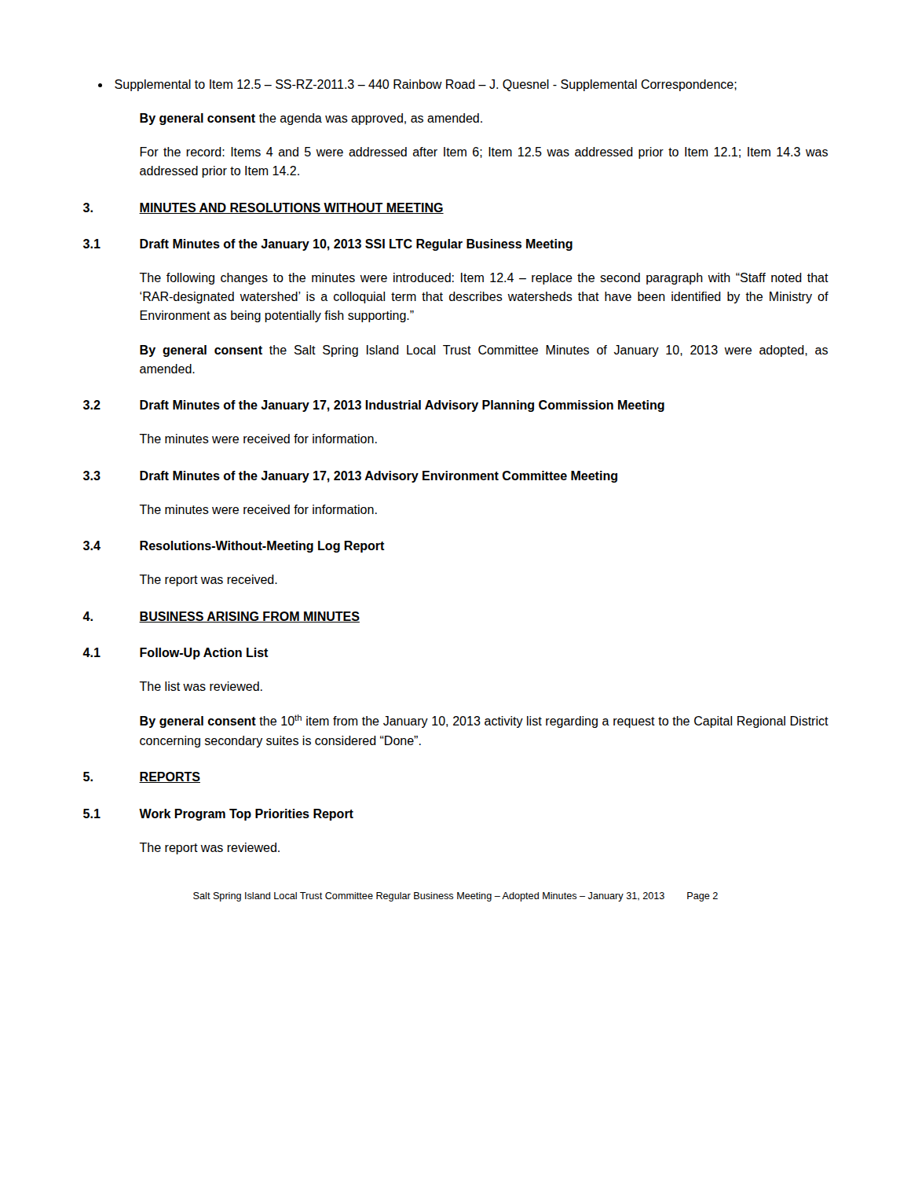Supplemental to Item 12.5 – SS-RZ-2011.3 – 440 Rainbow Road – J. Quesnel - Supplemental Correspondence;
By general consent the agenda was approved, as amended.
For the record: Items 4 and 5 were addressed after Item 6; Item 12.5 was addressed prior to Item 12.1; Item 14.3 was addressed prior to Item 14.2.
3. Minutes and Resolutions Without Meeting
3.1 Draft Minutes of the January 10, 2013 SSI LTC Regular Business Meeting
The following changes to the minutes were introduced: Item 12.4 – replace the second paragraph with “Staff noted that ‘RAR-designated watershed’ is a colloquial term that describes watersheds that have been identified by the Ministry of Environment as being potentially fish supporting.”
By general consent the Salt Spring Island Local Trust Committee Minutes of January 10, 2013 were adopted, as amended.
3.2 Draft Minutes of the January 17, 2013 Industrial Advisory Planning Commission Meeting
The minutes were received for information.
3.3 Draft Minutes of the January 17, 2013 Advisory Environment Committee Meeting
The minutes were received for information.
3.4 Resolutions-Without-Meeting Log Report
The report was received.
4. Business Arising From Minutes
4.1 Follow-Up Action List
The list was reviewed.
By general consent the 10th item from the January 10, 2013 activity list regarding a request to the Capital Regional District concerning secondary suites is considered “Done”.
5. Reports
5.1 Work Program Top Priorities Report
The report was reviewed.
Salt Spring Island Local Trust Committee Regular Business Meeting – Adopted Minutes – January 31, 2013Page 2